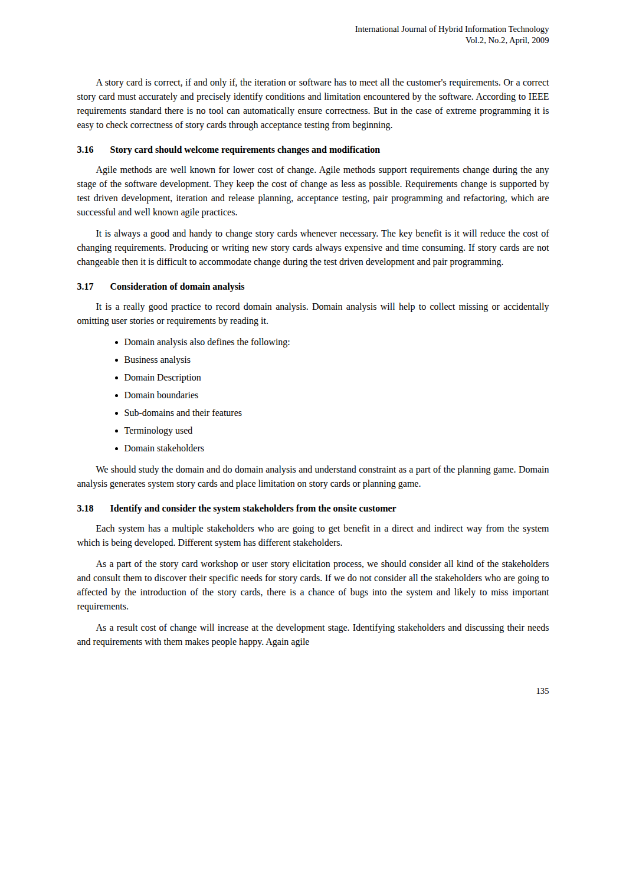International Journal of Hybrid Information Technology Vol.2, No.2, April, 2009
A story card is correct, if and only if, the iteration or software has to meet all the customer's requirements. Or a correct story card must accurately and precisely identify conditions and limitation encountered by the software. According to IEEE requirements standard there is no tool can automatically ensure correctness. But in the case of extreme programming it is easy to check correctness of story cards through acceptance testing from beginning.
3.16 Story card should welcome requirements changes and modification
Agile methods are well known for lower cost of change. Agile methods support requirements change during the any stage of the software development. They keep the cost of change as less as possible. Requirements change is supported by test driven development, iteration and release planning, acceptance testing, pair programming and refactoring, which are successful and well known agile practices.
It is always a good and handy to change story cards whenever necessary. The key benefit is it will reduce the cost of changing requirements. Producing or writing new story cards always expensive and time consuming. If story cards are not changeable then it is difficult to accommodate change during the test driven development and pair programming.
3.17 Consideration of domain analysis
It is a really good practice to record domain analysis. Domain analysis will help to collect missing or accidentally omitting user stories or requirements by reading it.
Domain analysis also defines the following:
Business analysis
Domain Description
Domain boundaries
Sub-domains and their features
Terminology used
Domain stakeholders
We should study the domain and do domain analysis and understand constraint as a part of the planning game. Domain analysis generates system story cards and place limitation on story cards or planning game.
3.18 Identify and consider the system stakeholders from the onsite customer
Each system has a multiple stakeholders who are going to get benefit in a direct and indirect way from the system which is being developed. Different system has different stakeholders.
As a part of the story card workshop or user story elicitation process, we should consider all kind of the stakeholders and consult them to discover their specific needs for story cards. If we do not consider all the stakeholders who are going to affected by the introduction of the story cards, there is a chance of bugs into the system and likely to miss important requirements.
As a result cost of change will increase at the development stage. Identifying stakeholders and discussing their needs and requirements with them makes people happy. Again agile
135